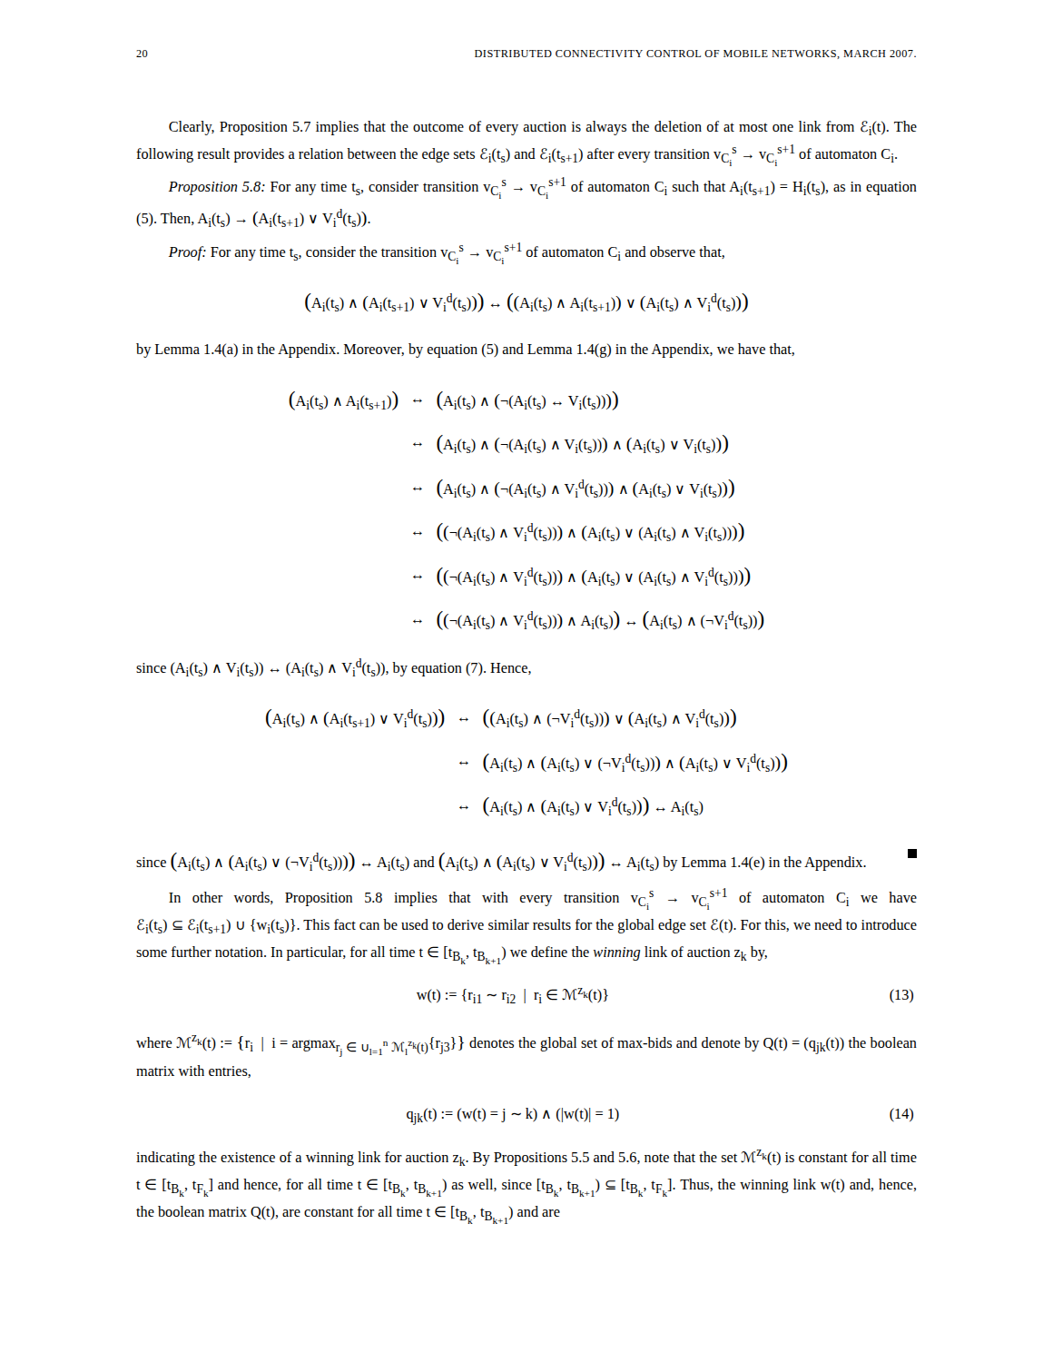20 Distributed connectivity control of mobile networks, March 2007.
Clearly, Proposition 5.7 implies that the outcome of every auction is always the deletion of at most one link from ℰi(t). The following result provides a relation between the edge sets ℰi(ts) and ℰi(ts+1) after every transition vCis → vCis+1 of automaton Ci.
Proposition 5.8: For any time ts, consider transition vCis → vCis+1 of automaton Ci such that Ai(ts+1) = Hi(ts), as in equation (5). Then, Ai(ts) → (Ai(ts+1) ∨ Vid(ts)).
Proof: For any time ts, consider the transition vCis → vCis+1 of automaton Ci and observe that,
(Ai(ts) ∧ (Ai(ts+1) ∨ Vid(ts))) ↔ ((Ai(ts) ∧ Ai(ts+1)) ∨ (Ai(ts) ∧ Vid(ts)))
by Lemma 1.4(a) in the Appendix. Moreover, by equation (5) and Lemma 1.4(g) in the Appendix, we have that,
| ( A i (t s ) ∧ A i (t s+1 ) ) | ↔ | ( A i (t s ) ∧ ( ¬(A i (t s ) ↔ V i (t s )) ) ) |
| | ↔ | ( A i (t s ) ∧ ( ¬(A i (t s ) ∧ V i (t s )) ) ∧ ( A i (t s ) ∨ V i (t s ) ) ) |
| | ↔ | ( A i (t s ) ∧ ( ¬(A i (t s ) ∧ V i d (t s )) ) ∧ ( A i (t s ) ∨ V i (t s ) ) ) |
| | ↔ | ( ( ¬(A i (t s ) ∧ V i d (t s )) ) ∧ ( A i (t s ) ∨ (A i (t s ) ∧ V i (t s )) ) ) |
| | ↔ | ( ( ¬(A i (t s ) ∧ V i d (t s )) ) ∧ ( A i (t s ) ∨ (A i (t s ) ∧ V i d (t s )) ) ) |
| | ↔ | ( ( ¬(A i (t s ) ∧ V i d (t s )) ) ∧ A i (t s ) ) ↔ ( A i (t s ) ∧ (¬V i d (t s )) ) |
since (Ai(ts) ∧ Vi(ts)) ↔ (Ai(ts) ∧ Vid(ts)), by equation (7). Hence,
| ( A i (t s ) ∧ ( A i (t s+1 ) ∨ V i d (t s ) ) ) | ↔ | ( ( A i (t s ) ∧ (¬V i d (t s )) ) ∨ ( A i (t s ) ∧ V i d (t s ) ) ) |
| | ↔ | ( A i (t s ) ∧ ( A i (t s ) ∨ (¬V i d (t s )) ) ∧ ( A i (t s ) ∨ V i d (t s ) ) ) |
| | ↔ | ( A i (t s ) ∧ ( A i (t s ) ∨ V i d (t s ) ) ) ↔ A i (t s ) |
since (Ai(ts) ∧ (Ai(ts) ∨ (¬Vid(ts)))) ↔ Ai(ts) and (Ai(ts) ∧ (Ai(ts) ∨ Vid(ts))) ↔ Ai(ts) by Lemma 1.4(e) in the Appendix.
In other words, Proposition 5.8 implies that with every transition vCis → vCis+1 of automaton Ci we have ℰi(ts) ⊆ ℰi(ts+1) ∪ {wi(ts)}. This fact can be used to derive similar results for the global edge set ℰ(t). For this, we need to introduce some further notation. In particular, for all time t ∈ [tBk, tBk+1) we define the winning link of auction zk by,
(13) w(t) := {ri1 ∼ ri2 | ri ∈ ℳzk(t)}
where ℳzk(t) := {ri | i = argmaxrj ∈ ∪l=1n ℳlzk(t){rj3}} denotes the global set of max-bids and denote by Q(t) = (qjk(t)) the boolean matrix with entries,
(14) qjk(t) := (w(t) = j ∼ k) ∧ (|w(t)| = 1)
indicating the existence of a winning link for auction zk. By Propositions 5.5 and 5.6, note that the set ℳzk(t) is constant for all time t ∈ [tBk, tFk] and hence, for all time t ∈ [tBk, tBk+1) as well, since [tBk, tBk+1) ⊆ [tBk, tFk]. Thus, the winning link w(t) and, hence, the boolean matrix Q(t), are constant for all time t ∈ [tBk, tBk+1) and are